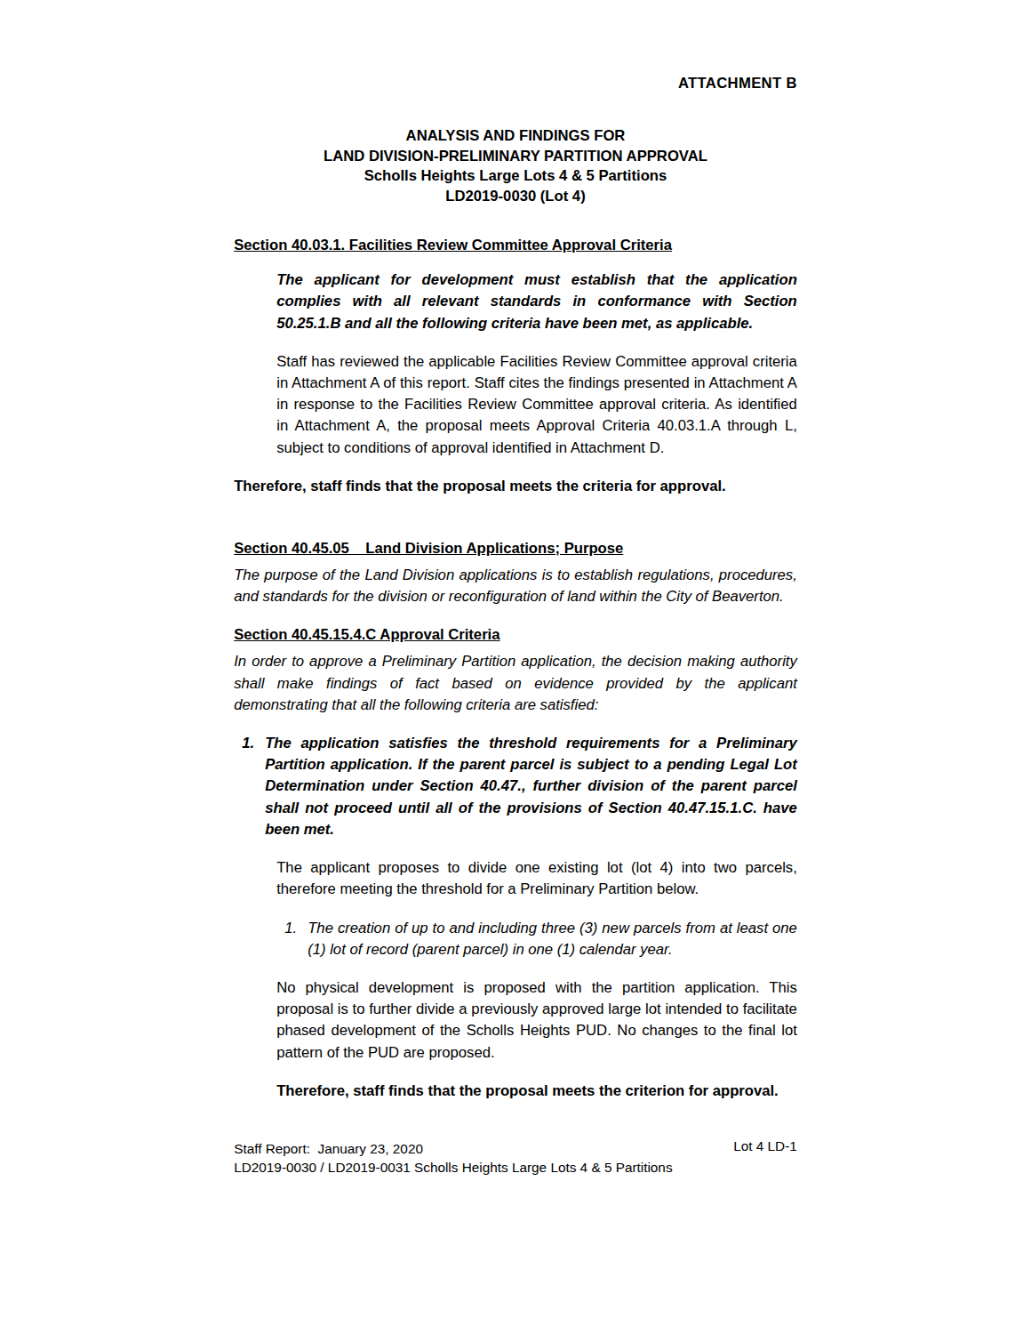ATTACHMENT B
ANALYSIS AND FINDINGS FOR
LAND DIVISION-PRELIMINARY PARTITION APPROVAL
Scholls Heights Large Lots 4 & 5 Partitions
LD2019-0030 (Lot 4)
Section 40.03.1. Facilities Review Committee Approval Criteria
The applicant for development must establish that the application complies with all relevant standards in conformance with Section 50.25.1.B and all the following criteria have been met, as applicable.
Staff has reviewed the applicable Facilities Review Committee approval criteria in Attachment A of this report. Staff cites the findings presented in Attachment A in response to the Facilities Review Committee approval criteria. As identified in Attachment A, the proposal meets Approval Criteria 40.03.1.A through L, subject to conditions of approval identified in Attachment D.
Therefore, staff finds that the proposal meets the criteria for approval.
Section 40.45.05 Land Division Applications; Purpose
The purpose of the Land Division applications is to establish regulations, procedures, and standards for the division or reconfiguration of land within the City of Beaverton.
Section 40.45.15.4.C Approval Criteria
In order to approve a Preliminary Partition application, the decision making authority shall make findings of fact based on evidence provided by the applicant demonstrating that all the following criteria are satisfied:
The application satisfies the threshold requirements for a Preliminary Partition application. If the parent parcel is subject to a pending Legal Lot Determination under Section 40.47., further division of the parent parcel shall not proceed until all of the provisions of Section 40.47.15.1.C. have been met.
The applicant proposes to divide one existing lot (lot 4) into two parcels, therefore meeting the threshold for a Preliminary Partition below.
The creation of up to and including three (3) new parcels from at least one (1) lot of record (parent parcel) in one (1) calendar year.
No physical development is proposed with the partition application. This proposal is to further divide a previously approved large lot intended to facilitate phased development of the Scholls Heights PUD. No changes to the final lot pattern of the PUD are proposed.
Therefore, staff finds that the proposal meets the criterion for approval.
Lot 4 LD-1 Staff Report: January 23, 2020 LD2019-0030 / LD2019-0031 Scholls Heights Large Lots 4 & 5 Partitions